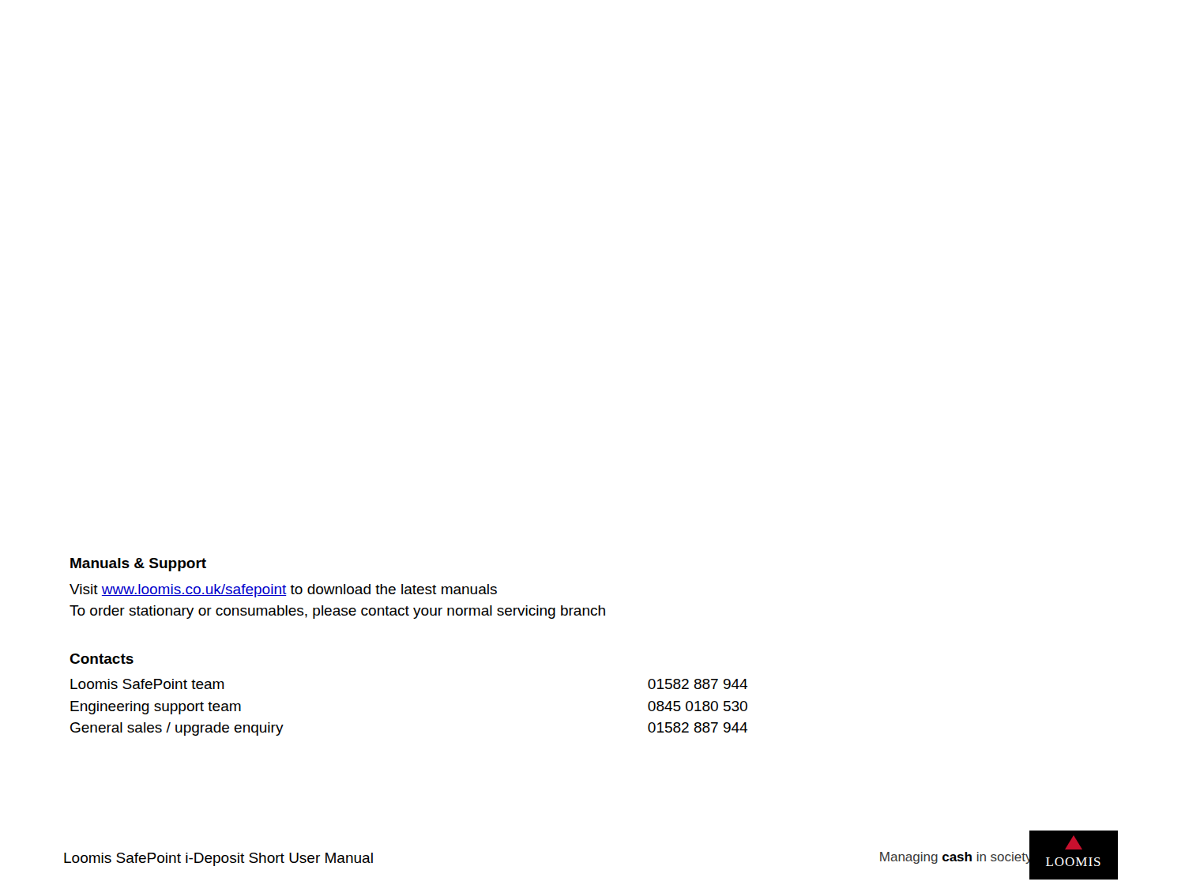Manuals & Support
Visit www.loomis.co.uk/safepoint to download the latest manuals
To order stationary or consumables, please contact your normal servicing branch
Contacts
| Loomis SafePoint team | 01582 887 944 |
| Engineering support team | 0845 0180 530 |
| General sales / upgrade enquiry | 01582 887 944 |
Loomis SafePoint i-Deposit Short User Manual
Managing cash in society.
LOOMIS